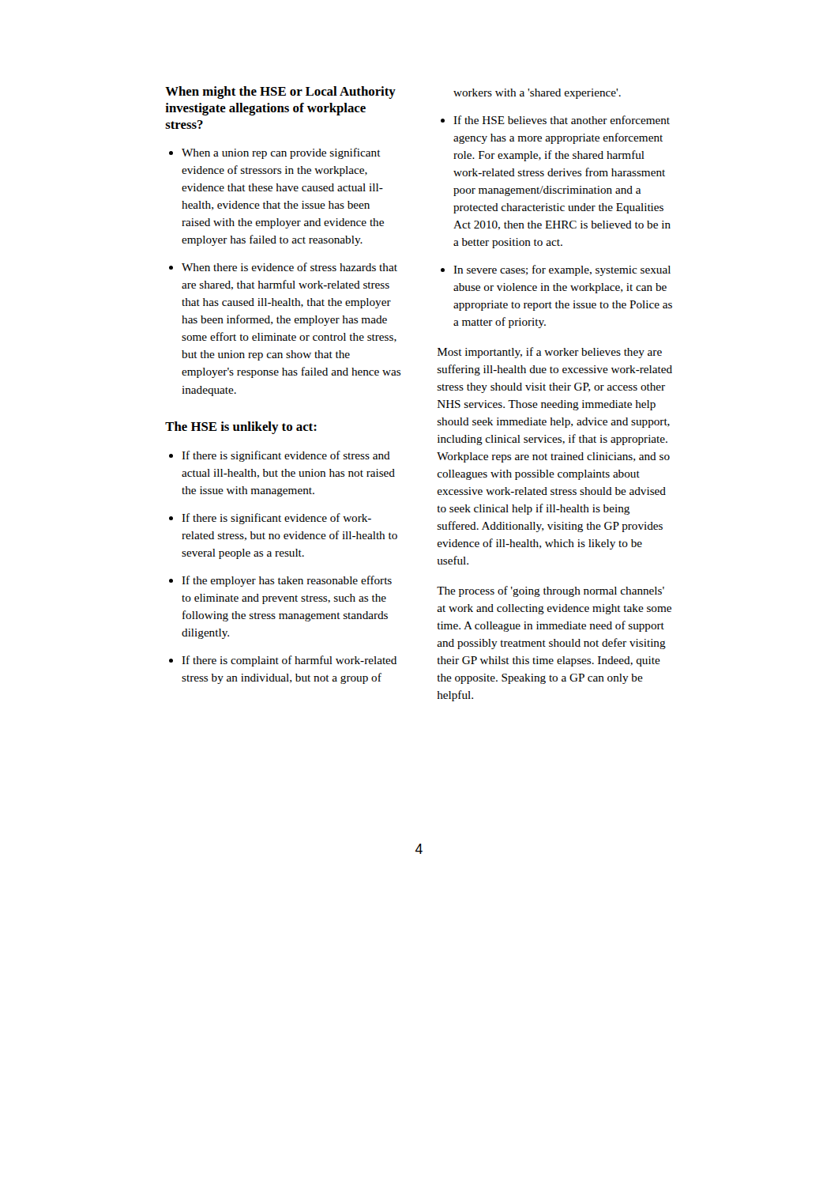When might the HSE or Local Authority investigate allegations of workplace stress?
When a union rep can provide significant evidence of stressors in the workplace, evidence that these have caused actual ill-health, evidence that the issue has been raised with the employer and evidence the employer has failed to act reasonably.
When there is evidence of stress hazards that are shared, that harmful work-related stress that has caused ill-health, that the employer has been informed, the employer has made some effort to eliminate or control the stress, but the union rep can show that the employer's response has failed and hence was inadequate.
The HSE is unlikely to act:
If there is significant evidence of stress and actual ill-health, but the union has not raised the issue with management.
If there is significant evidence of work-related stress, but no evidence of ill-health to several people as a result.
If the employer has taken reasonable efforts to eliminate and prevent stress, such as the following the stress management standards diligently.
If there is complaint of harmful work-related stress by an individual, but not a group of workers with a 'shared experience'.
If the HSE believes that another enforcement agency has a more appropriate enforcement role. For example, if the shared harmful work-related stress derives from harassment poor management/discrimination and a protected characteristic under the Equalities Act 2010, then the EHRC is believed to be in a better position to act.
In severe cases; for example, systemic sexual abuse or violence in the workplace, it can be appropriate to report the issue to the Police as a matter of priority.
Most importantly, if a worker believes they are suffering ill-health due to excessive work-related stress they should visit their GP, or access other NHS services. Those needing immediate help should seek immediate help, advice and support, including clinical services, if that is appropriate. Workplace reps are not trained clinicians, and so colleagues with possible complaints about excessive work-related stress should be advised to seek clinical help if ill-health is being suffered. Additionally, visiting the GP provides evidence of ill-health, which is likely to be useful.
The process of 'going through normal channels' at work and collecting evidence might take some time. A colleague in immediate need of support and possibly treatment should not defer visiting their GP whilst this time elapses. Indeed, quite the opposite. Speaking to a GP can only be helpful.
4